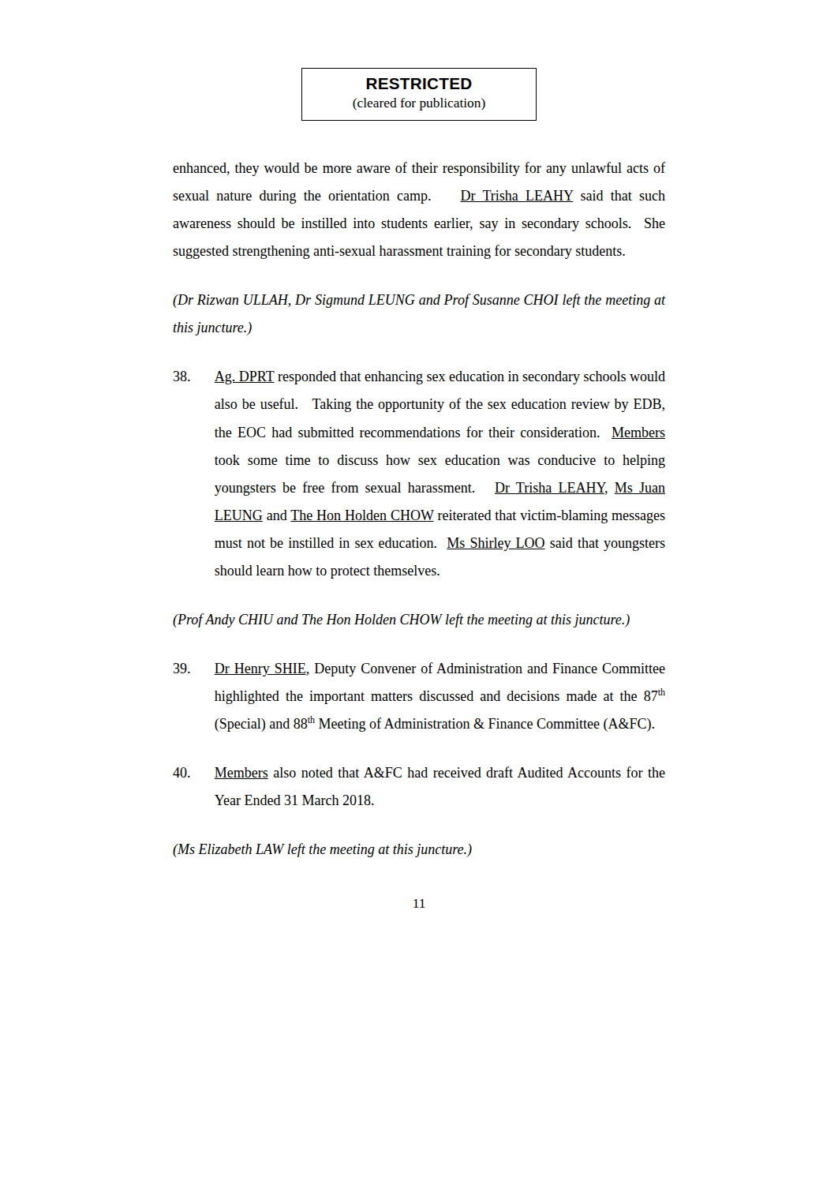RESTRICTED
(cleared for publication)
enhanced, they would be more aware of their responsibility for any unlawful acts of sexual nature during the orientation camp. Dr Trisha LEAHY said that such awareness should be instilled into students earlier, say in secondary schools. She suggested strengthening anti-sexual harassment training for secondary students.
(Dr Rizwan ULLAH, Dr Sigmund LEUNG and Prof Susanne CHOI left the meeting at this juncture.)
38. Ag. DPRT responded that enhancing sex education in secondary schools would also be useful. Taking the opportunity of the sex education review by EDB, the EOC had submitted recommendations for their consideration. Members took some time to discuss how sex education was conducive to helping youngsters be free from sexual harassment. Dr Trisha LEAHY, Ms Juan LEUNG and The Hon Holden CHOW reiterated that victim-blaming messages must not be instilled in sex education. Ms Shirley LOO said that youngsters should learn how to protect themselves.
(Prof Andy CHIU and The Hon Holden CHOW left the meeting at this juncture.)
39. Dr Henry SHIE, Deputy Convener of Administration and Finance Committee highlighted the important matters discussed and decisions made at the 87th (Special) and 88th Meeting of Administration & Finance Committee (A&FC).
40. Members also noted that A&FC had received draft Audited Accounts for the Year Ended 31 March 2018.
(Ms Elizabeth LAW left the meeting at this juncture.)
11